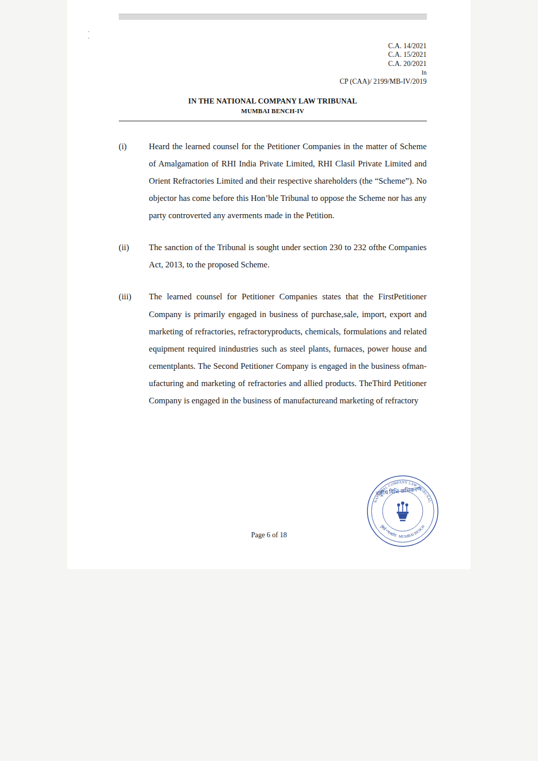. .
C.A. 14/2021
C.A. 15/2021
C.A. 20/2021
In
CP (CAA)/ 2199/MB-IV/2019
IN THE NATIONAL COMPANY LAW TRIBUNAL
MUMBAI BENCH-IV
(i)
Heard the learned counsel for the Petitioner Companies in the matter of Scheme of Amalgamation of RHI India Private Limited, RHI Clasil Private Limited and Orient Refractories Limited and their respective shareholders (the “Scheme”). No objector has come before this Hon’ble Tribunal to oppose the Scheme nor has any party controverted any averments made in the Petition.
(ii)
The sanction of the Tribunal is sought under section 230 to 232 ofthe Companies Act, 2013, to the proposed Scheme.
(iii)
The learned counsel for Petitioner Companies states that the FirstPetitioner Company is primarily engaged in business of purchase,sale, import, export and marketing of refractories, refractoryproducts, chemicals, formulations and related equipment required inindustries such as steel plants, furnaces, power house and cementplants. The Second Petitioner Company is engaged in the business ofmanufacturing and marketing of refractories and allied products. TheThird Petitioner Company is engaged in the business of manufactureand marketing of refractory
Page 6 of 18
राष्ट्रीय विधि अधिकरण
NATIONAL COMPANY LAW TRIBUNAL मुंबई न्यायपीठ MUMBAI BENCH